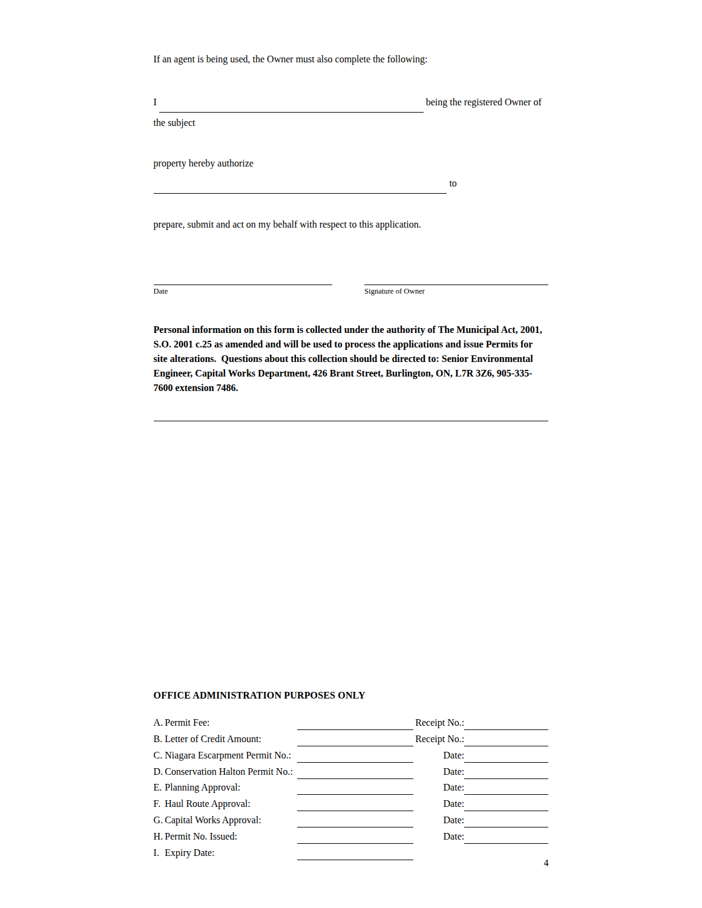If an agent is being used, the Owner must also complete the following:
I being the registered Owner of the subject
property hereby authorize to
prepare, submit and act on my behalf with respect to this application.
Date
Signature of Owner
Personal information on this form is collected under the authority of The Municipal Act, 2001, S.O. 2001 c.25 as amended and will be used to process the applications and issue Permits for site alterations. Questions about this collection should be directed to: Senior Environmental Engineer, Capital Works Department, 426 Brant Street, Burlington, ON, L7R 3Z6, 905-335-7600 extension 7486.
OFFICE ADMINISTRATION PURPOSES ONLY
| A. | Permit Fee: | | Receipt No.: | |
| B. | Letter of Credit Amount: | | Receipt No.: | |
| C. | Niagara Escarpment Permit No.: | | Date: | |
| D. | Conservation Halton Permit No.: | | Date: | |
| E. | Planning Approval: | | Date: | |
| F. | Haul Route Approval: | | Date: | |
| G. | Capital Works Approval: | | Date: | |
| H. | Permit No. Issued: | | Date: | |
| I. | Expiry Date: | | | |
4